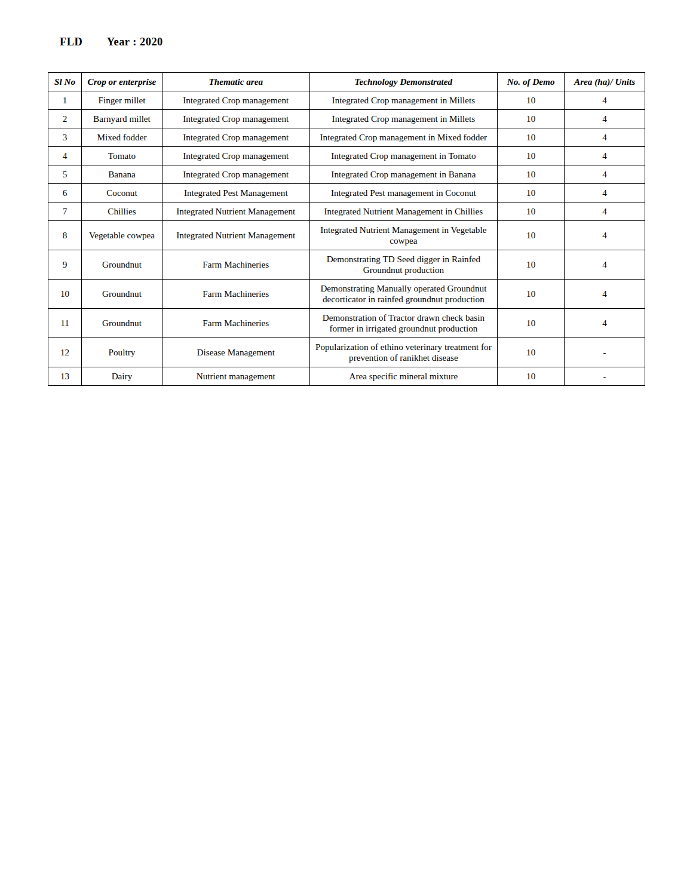FLD Year : 2020
| Sl No | Crop or enterprise | Thematic area | Technology Demonstrated | No. of Demo | Area (ha)/ Units |
| --- | --- | --- | --- | --- | --- |
| 1 | Finger millet | Integrated Crop management | Integrated Crop management in Millets | 10 | 4 |
| 2 | Barnyard millet | Integrated Crop management | Integrated Crop management in Millets | 10 | 4 |
| 3 | Mixed fodder | Integrated Crop management | Integrated Crop management in Mixed fodder | 10 | 4 |
| 4 | Tomato | Integrated Crop management | Integrated Crop management in Tomato | 10 | 4 |
| 5 | Banana | Integrated Crop management | Integrated Crop management in Banana | 10 | 4 |
| 6 | Coconut | Integrated Pest Management | Integrated Pest management in Coconut | 10 | 4 |
| 7 | Chillies | Integrated Nutrient Management | Integrated Nutrient Management in Chillies | 10 | 4 |
| 8 | Vegetable cowpea | Integrated Nutrient Management | Integrated Nutrient Management in Vegetable cowpea | 10 | 4 |
| 9 | Groundnut | Farm Machineries | Demonstrating TD Seed digger in Rainfed Groundnut production | 10 | 4 |
| 10 | Groundnut | Farm Machineries | Demonstrating Manually operated Groundnut decorticator in rainfed groundnut production | 10 | 4 |
| 11 | Groundnut | Farm Machineries | Demonstration of Tractor drawn check basin former in irrigated groundnut production | 10 | 4 |
| 12 | Poultry | Disease Management | Popularization of ethino veterinary treatment for prevention of ranikhet disease | 10 | - |
| 13 | Dairy | Nutrient management | Area specific mineral mixture | 10 | - |